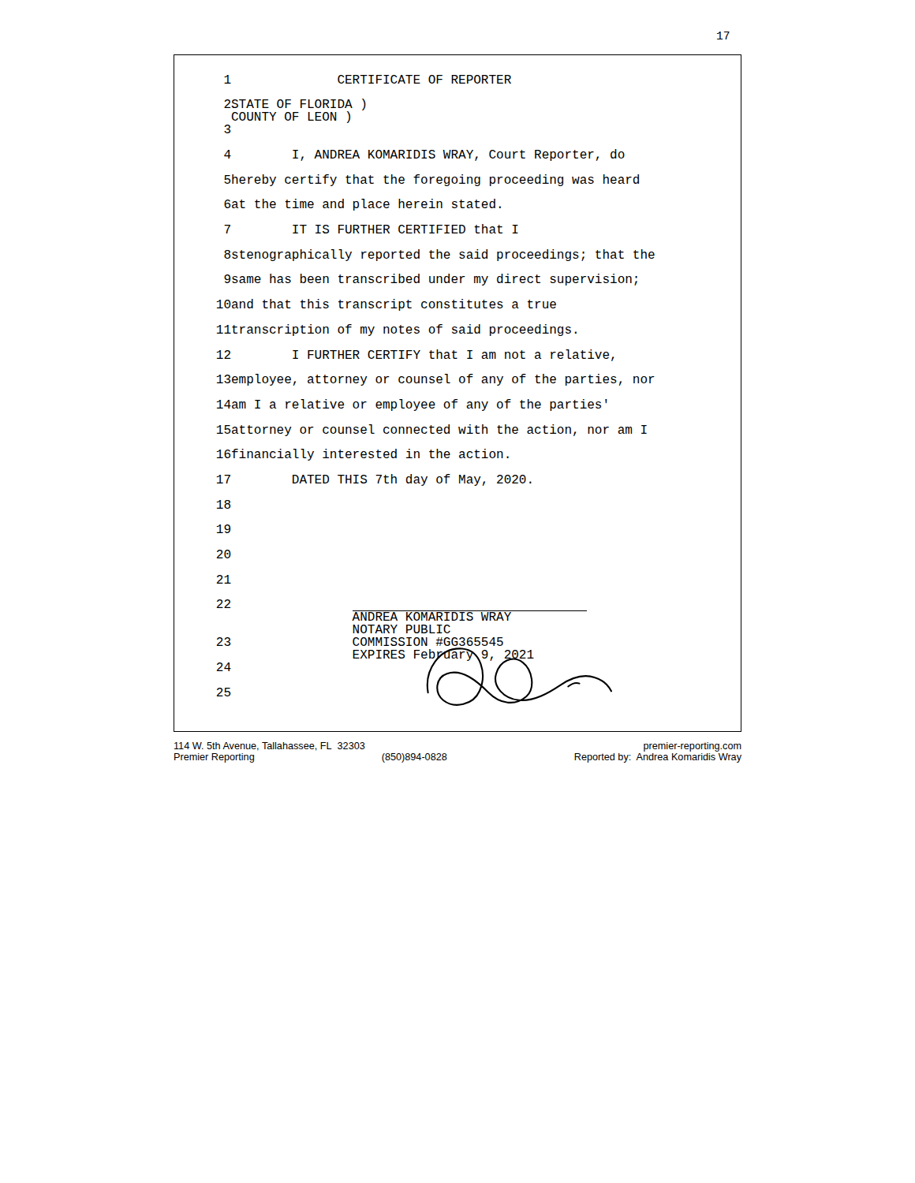17
| 1 | CERTIFICATE OF REPORTER |
| 2 | STATE OF FLORIDA ) COUNTY OF LEON ) |
| 3 | |
| 4 | I, ANDREA KOMARIDIS WRAY, Court Reporter, do |
| 5 | hereby certify that the foregoing proceeding was heard |
| 6 | at the time and place herein stated. |
| 7 | IT IS FURTHER CERTIFIED that I |
| 8 | stenographically reported the said proceedings; that the |
| 9 | same has been transcribed under my direct supervision; |
| 10 | and that this transcript constitutes a true |
| 11 | transcription of my notes of said proceedings. |
| 12 | I FURTHER CERTIFY that I am not a relative, |
| 13 | employee, attorney or counsel of any of the parties, nor |
| 14 | am I a relative or employee of any of the parties' |
| 15 | attorney or counsel connected with the action, nor am I |
| 16 | financially interested in the action. |
| 17 | DATED THIS 7th day of May, 2020. |
| 18 | |
| 19 | |
| 20 | |
| 21 | |
| 22 | ANDREA KOMARIDIS WRAY NOTARY PUBLIC |
| 23 | COMMISSION #GG365545 EXPIRES February 9, 2021 |
| 24 | |
| 25 | |
114 W. 5th Avenue, Tallahassee, FL 32303
premier-reporting.com
Premier Reporting
(850)894-0828
Reported by: Andrea Komaridis Wray